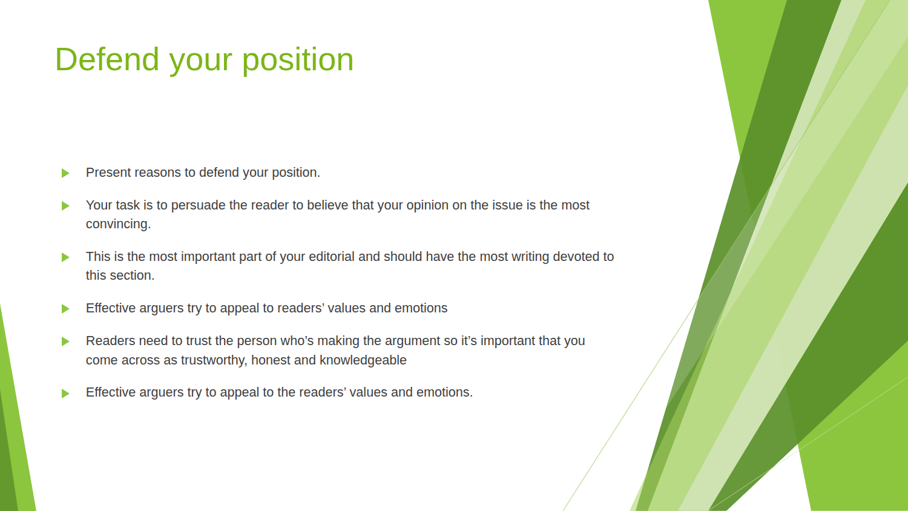Defend your position
Present reasons to defend your position.
Your task is to persuade the reader to believe that your opinion on the issue is the most convincing.
This is the most important part of your editorial and should have the most writing devoted to this section.
Effective arguers try to appeal to readers’ values and emotions
Readers need to trust the person who’s making the argument so it’s important that you come across as trustworthy, honest and knowledgeable
Effective arguers try to appeal to the readers’ values and emotions.